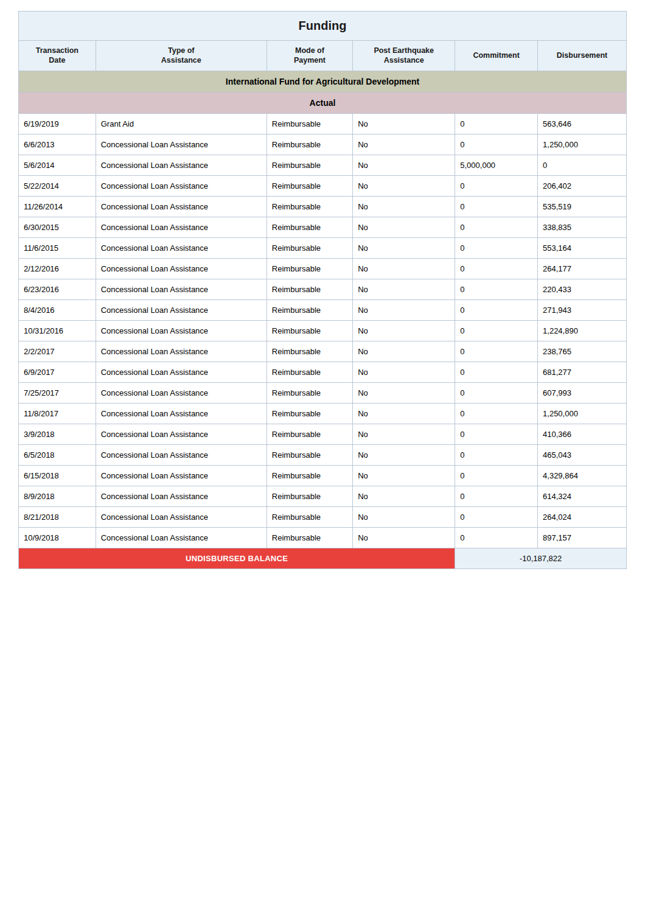| Funding |
| Transaction Date | Type of Assistance | Mode of Payment | Post Earthquake Assistance | Commitment | Disbursement |
| International Fund for Agricultural Development |
| Actual |
| 6/19/2019 | Grant Aid | Reimbursable | No | 0 | 563,646 |
| 6/6/2013 | Concessional Loan Assistance | Reimbursable | No | 0 | 1,250,000 |
| 5/6/2014 | Concessional Loan Assistance | Reimbursable | No | 5,000,000 | 0 |
| 5/22/2014 | Concessional Loan Assistance | Reimbursable | No | 0 | 206,402 |
| 11/26/2014 | Concessional Loan Assistance | Reimbursable | No | 0 | 535,519 |
| 6/30/2015 | Concessional Loan Assistance | Reimbursable | No | 0 | 338,835 |
| 11/6/2015 | Concessional Loan Assistance | Reimbursable | No | 0 | 553,164 |
| 2/12/2016 | Concessional Loan Assistance | Reimbursable | No | 0 | 264,177 |
| 6/23/2016 | Concessional Loan Assistance | Reimbursable | No | 0 | 220,433 |
| 8/4/2016 | Concessional Loan Assistance | Reimbursable | No | 0 | 271,943 |
| 10/31/2016 | Concessional Loan Assistance | Reimbursable | No | 0 | 1,224,890 |
| 2/2/2017 | Concessional Loan Assistance | Reimbursable | No | 0 | 238,765 |
| 6/9/2017 | Concessional Loan Assistance | Reimbursable | No | 0 | 681,277 |
| 7/25/2017 | Concessional Loan Assistance | Reimbursable | No | 0 | 607,993 |
| 11/8/2017 | Concessional Loan Assistance | Reimbursable | No | 0 | 1,250,000 |
| 3/9/2018 | Concessional Loan Assistance | Reimbursable | No | 0 | 410,366 |
| 6/5/2018 | Concessional Loan Assistance | Reimbursable | No | 0 | 465,043 |
| 6/15/2018 | Concessional Loan Assistance | Reimbursable | No | 0 | 4,329,864 |
| 8/9/2018 | Concessional Loan Assistance | Reimbursable | No | 0 | 614,324 |
| 8/21/2018 | Concessional Loan Assistance | Reimbursable | No | 0 | 264,024 |
| 10/9/2018 | Concessional Loan Assistance | Reimbursable | No | 0 | 897,157 |
| UNDISBURSED BALANCE | -10,187,822 |